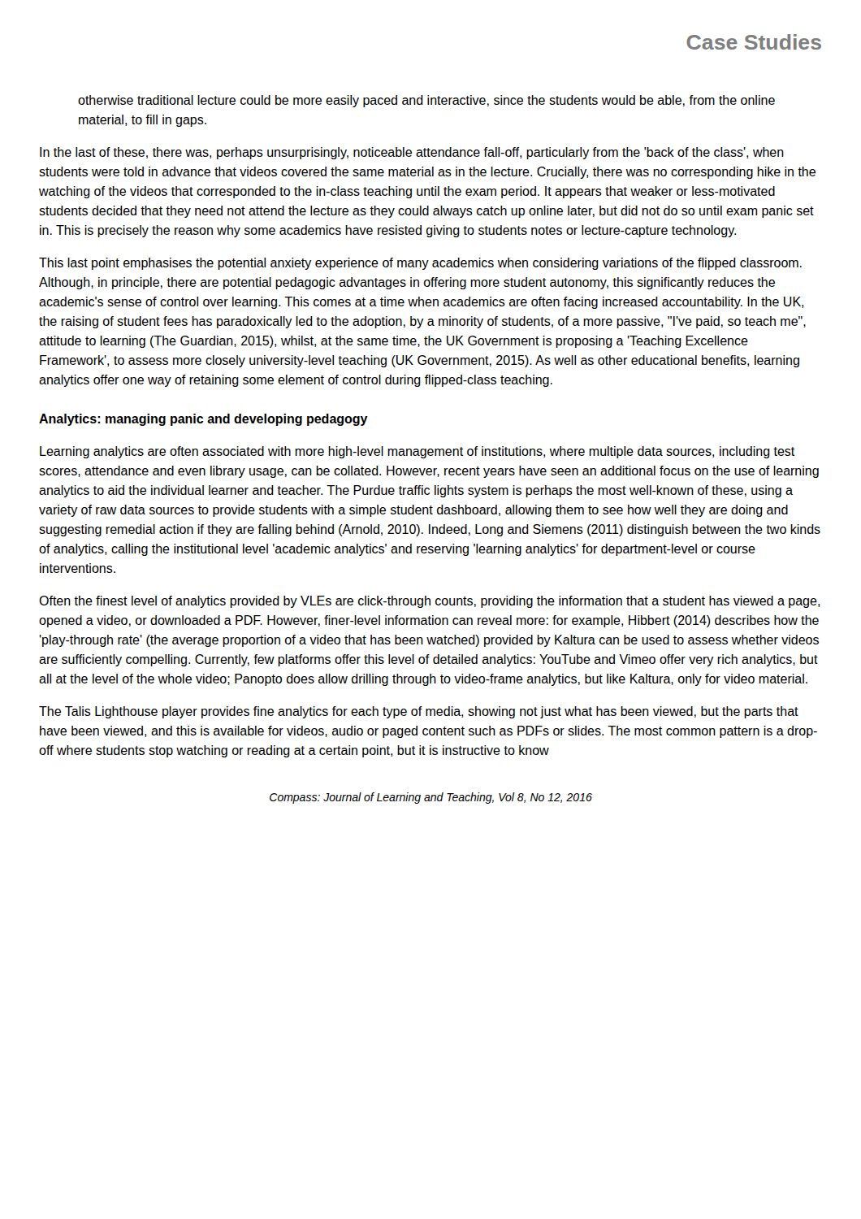Case Studies
otherwise traditional lecture could be more easily paced and interactive, since the students would be able, from the online material, to fill in gaps.
In the last of these, there was, perhaps unsurprisingly, noticeable attendance fall-off, particularly from the 'back of the class', when students were told in advance that videos covered the same material as in the lecture. Crucially, there was no corresponding hike in the watching of the videos that corresponded to the in-class teaching until the exam period. It appears that weaker or less-motivated students decided that they need not attend the lecture as they could always catch up online later, but did not do so until exam panic set in. This is precisely the reason why some academics have resisted giving to students notes or lecture-capture technology.
This last point emphasises the potential anxiety experience of many academics when considering variations of the flipped classroom. Although, in principle, there are potential pedagogic advantages in offering more student autonomy, this significantly reduces the academic's sense of control over learning. This comes at a time when academics are often facing increased accountability. In the UK, the raising of student fees has paradoxically led to the adoption, by a minority of students, of a more passive, "I've paid, so teach me", attitude to learning (The Guardian, 2015), whilst, at the same time, the UK Government is proposing a 'Teaching Excellence Framework', to assess more closely university-level teaching (UK Government, 2015). As well as other educational benefits, learning analytics offer one way of retaining some element of control during flipped-class teaching.
Analytics: managing panic and developing pedagogy
Learning analytics are often associated with more high-level management of institutions, where multiple data sources, including test scores, attendance and even library usage, can be collated. However, recent years have seen an additional focus on the use of learning analytics to aid the individual learner and teacher. The Purdue traffic lights system is perhaps the most well-known of these, using a variety of raw data sources to provide students with a simple student dashboard, allowing them to see how well they are doing and suggesting remedial action if they are falling behind (Arnold, 2010). Indeed, Long and Siemens (2011) distinguish between the two kinds of analytics, calling the institutional level 'academic analytics' and reserving 'learning analytics' for department-level or course interventions.
Often the finest level of analytics provided by VLEs are click-through counts, providing the information that a student has viewed a page, opened a video, or downloaded a PDF. However, finer-level information can reveal more: for example, Hibbert (2014) describes how the 'play-through rate' (the average proportion of a video that has been watched) provided by Kaltura can be used to assess whether videos are sufficiently compelling. Currently, few platforms offer this level of detailed analytics: YouTube and Vimeo offer very rich analytics, but all at the level of the whole video; Panopto does allow drilling through to video-frame analytics, but like Kaltura, only for video material.
The Talis Lighthouse player provides fine analytics for each type of media, showing not just what has been viewed, but the parts that have been viewed, and this is available for videos, audio or paged content such as PDFs or slides. The most common pattern is a drop-off where students stop watching or reading at a certain point, but it is instructive to know
Compass: Journal of Learning and Teaching, Vol 8, No 12, 2016